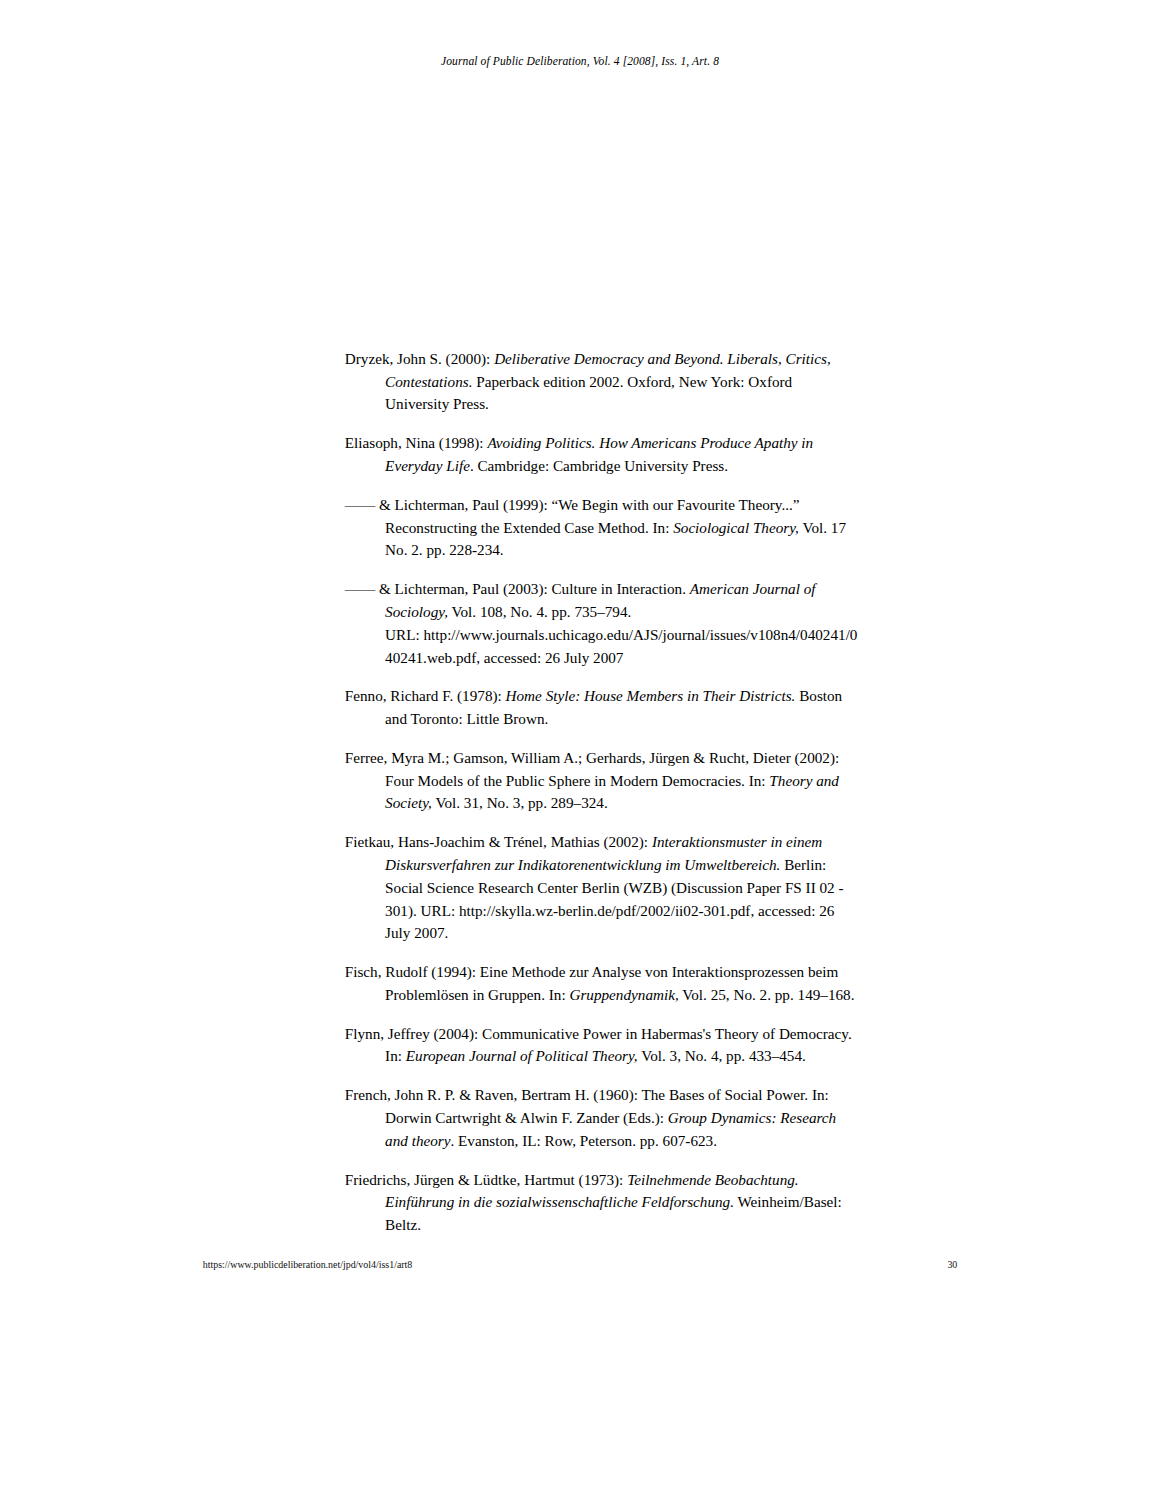Journal of Public Deliberation, Vol. 4 [2008], Iss. 1, Art. 8
Dryzek, John S. (2000): Deliberative Democracy and Beyond. Liberals, Critics, Contestations. Paperback edition 2002. Oxford, New York: Oxford University Press.
Eliasoph, Nina (1998): Avoiding Politics. How Americans Produce Apathy in Everyday Life. Cambridge: Cambridge University Press.
—— & Lichterman, Paul (1999): “We Begin with our Favourite Theory...” Reconstructing the Extended Case Method. In: Sociological Theory, Vol. 17 No. 2. pp. 228-234.
—— & Lichterman, Paul (2003): Culture in Interaction. American Journal of Sociology, Vol. 108, No. 4. pp. 735–794.
URL: http://www.journals.uchicago.edu/AJS/journal/issues/v108n4/040241/040241.web.pdf, accessed: 26 July 2007
Fenno, Richard F. (1978): Home Style: House Members in Their Districts. Boston and Toronto: Little Brown.
Ferree, Myra M.; Gamson, William A.; Gerhards, Jürgen & Rucht, Dieter (2002): Four Models of the Public Sphere in Modern Democracies. In: Theory and Society, Vol. 31, No. 3, pp. 289–324.
Fietkau, Hans-Joachim & Trénel, Mathias (2002): Interaktionsmuster in einem Diskursverfahren zur Indikatorenentwicklung im Umweltbereich. Berlin: Social Science Research Center Berlin (WZB) (Discussion Paper FS II 02 - 301). URL: http://skylla.wz-berlin.de/pdf/2002/ii02-301.pdf, accessed: 26 July 2007.
Fisch, Rudolf (1994): Eine Methode zur Analyse von Interaktionsprozessen beim Problemlösen in Gruppen. In: Gruppendynamik, Vol. 25, No. 2. pp. 149–168.
Flynn, Jeffrey (2004): Communicative Power in Habermas's Theory of Democracy. In: European Journal of Political Theory, Vol. 3, No. 4, pp. 433–454.
French, John R. P. & Raven, Bertram H. (1960): The Bases of Social Power. In: Dorwin Cartwright & Alwin F. Zander (Eds.): Group Dynamics: Research and theory. Evanston, IL: Row, Peterson. pp. 607-623.
Friedrichs, Jürgen & Lüdtke, Hartmut (1973): Teilnehmende Beobachtung. Einführung in die sozialwissenschaftliche Feldforschung. Weinheim/Basel: Beltz.
https://www.publicdeliberation.net/jpd/vol4/iss1/art8 30